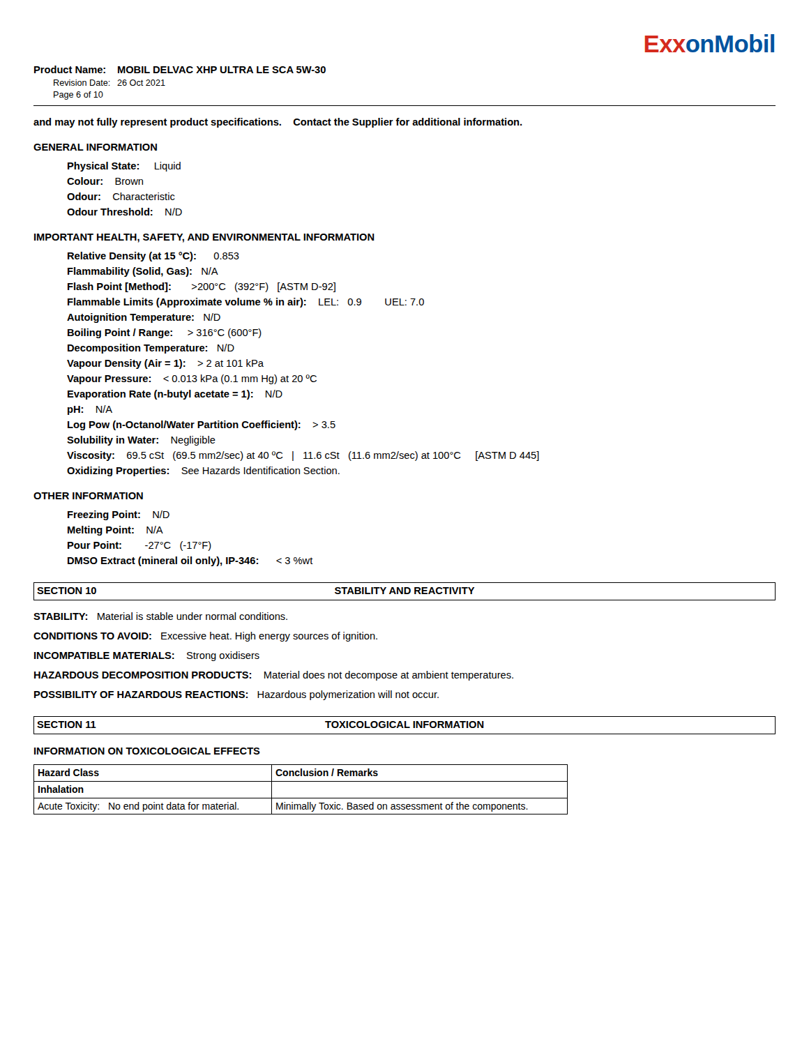Exx onMobil
Product Name: MOBIL DELVAC XHP ULTRA LE SCA 5W-30
Revision Date: 26 Oct 2021
Page 6 of 10
and may not fully represent product specifications. Contact the Supplier for additional information.
GENERAL INFORMATION
Physical State: Liquid
Colour: Brown
Odour: Characteristic
Odour Threshold: N/D
IMPORTANT HEALTH, SAFETY, AND ENVIRONMENTAL INFORMATION
Relative Density (at 15 °C): 0.853
Flammability (Solid, Gas): N/A
Flash Point [Method]: >200°C (392°F) [ASTM D-92]
Flammable Limits (Approximate volume % in air): LEL: 0.9 UEL: 7.0
Autoignition Temperature: N/D
Boiling Point / Range: > 316°C (600°F)
Decomposition Temperature: N/D
Vapour Density (Air = 1): > 2 at 101 kPa
Vapour Pressure: < 0.013 kPa (0.1 mm Hg) at 20 ºC
Evaporation Rate (n-butyl acetate = 1): N/D
pH: N/A
Log Pow (n-Octanol/Water Partition Coefficient): > 3.5
Solubility in Water: Negligible
Viscosity: 69.5 cSt (69.5 mm2/sec) at 40 ºC | 11.6 cSt (11.6 mm2/sec) at 100°C [ASTM D 445]
Oxidizing Properties: See Hazards Identification Section.
OTHER INFORMATION
Freezing Point: N/D
Melting Point: N/A
Pour Point: -27°C (-17°F)
DMSO Extract (mineral oil only), IP-346: < 3 %wt
SECTION 10 STABILITY AND REACTIVITY
STABILITY: Material is stable under normal conditions.
CONDITIONS TO AVOID: Excessive heat. High energy sources of ignition.
INCOMPATIBLE MATERIALS: Strong oxidisers
HAZARDOUS DECOMPOSITION PRODUCTS: Material does not decompose at ambient temperatures.
POSSIBILITY OF HAZARDOUS REACTIONS: Hazardous polymerization will not occur.
SECTION 11 TOXICOLOGICAL INFORMATION
INFORMATION ON TOXICOLOGICAL EFFECTS
| Hazard Class | Conclusion / Remarks |
| --- | --- |
| Inhalation | |
| Acute Toxicity: No end point data for material. | Minimally Toxic. Based on assessment of the components. |